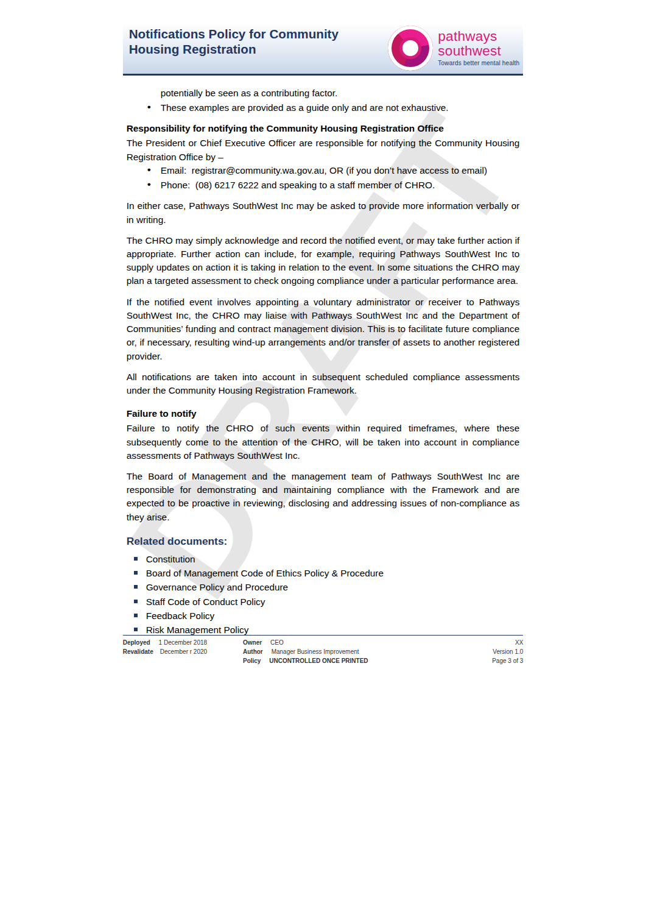Notifications Policy for Community
Housing Registration
pathways
southwest
Towards better mental health
DRAFT
potentially be seen as a contributing factor.
These examples are provided as a guide only and are not exhaustive.
Responsibility for notifying the Community Housing Registration Office
The President or Chief Executive Officer are responsible for notifying the Community Housing Registration Office by –
Email: registrar@community.wa.gov.au, OR (if you don’t have access to email)
Phone: (08) 6217 6222 and speaking to a staff member of CHRO.
In either case, Pathways SouthWest Inc may be asked to provide more information verbally or in writing.
The CHRO may simply acknowledge and record the notified event, or may take further action if appropriate. Further action can include, for example, requiring Pathways SouthWest Inc to supply updates on action it is taking in relation to the event. In some situations the CHRO may plan a targeted assessment to check ongoing compliance under a particular performance area.
If the notified event involves appointing a voluntary administrator or receiver to Pathways SouthWest Inc, the CHRO may liaise with Pathways SouthWest Inc and the Department of Communities’ funding and contract management division. This is to facilitate future compliance or, if necessary, resulting wind-up arrangements and/or transfer of assets to another registered provider.
All notifications are taken into account in subsequent scheduled compliance assessments under the Community Housing Registration Framework.
Failure to notify
Failure to notify the CHRO of such events within required timeframes, where these subsequently come to the attention of the CHRO, will be taken into account in compliance assessments of Pathways SouthWest Inc.
The Board of Management and the management team of Pathways SouthWest Inc are responsible for demonstrating and maintaining compliance with the Framework and are expected to be proactive in reviewing, disclosing and addressing issues of non-compliance as they arise.
Related documents:
Constitution
Board of Management Code of Ethics Policy & Procedure
Governance Policy and Procedure
Staff Code of Conduct Policy
Feedback Policy
Risk Management Policy
| Deployed 1 December 2018 | Owner CEO | XX |
| Revalidate December r 2020 | Author Manager Business Improvement | Version 1.0 |
| | Policy UNCONTROLLED ONCE PRINTED | Page 3 of 3 |